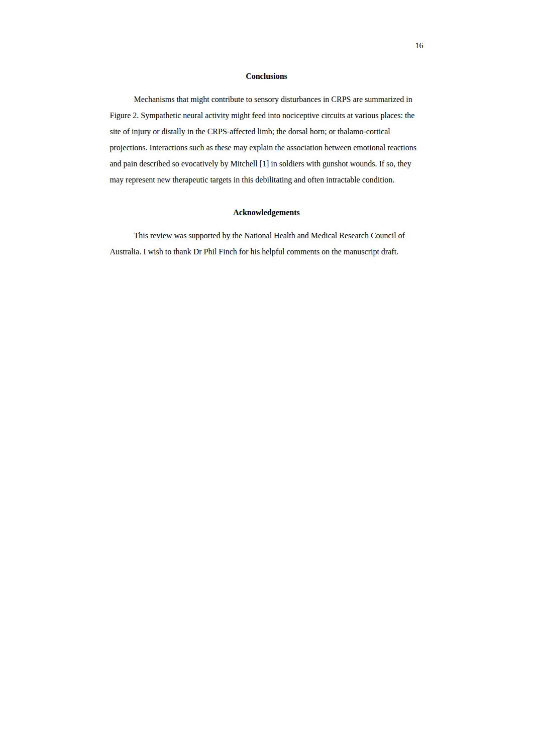16
Conclusions
Mechanisms that might contribute to sensory disturbances in CRPS are summarized in Figure 2. Sympathetic neural activity might feed into nociceptive circuits at various places: the site of injury or distally in the CRPS-affected limb; the dorsal horn; or thalamo-cortical projections. Interactions such as these may explain the association between emotional reactions and pain described so evocatively by Mitchell [1] in soldiers with gunshot wounds. If so, they may represent new therapeutic targets in this debilitating and often intractable condition.
Acknowledgements
This review was supported by the National Health and Medical Research Council of Australia. I wish to thank Dr Phil Finch for his helpful comments on the manuscript draft.